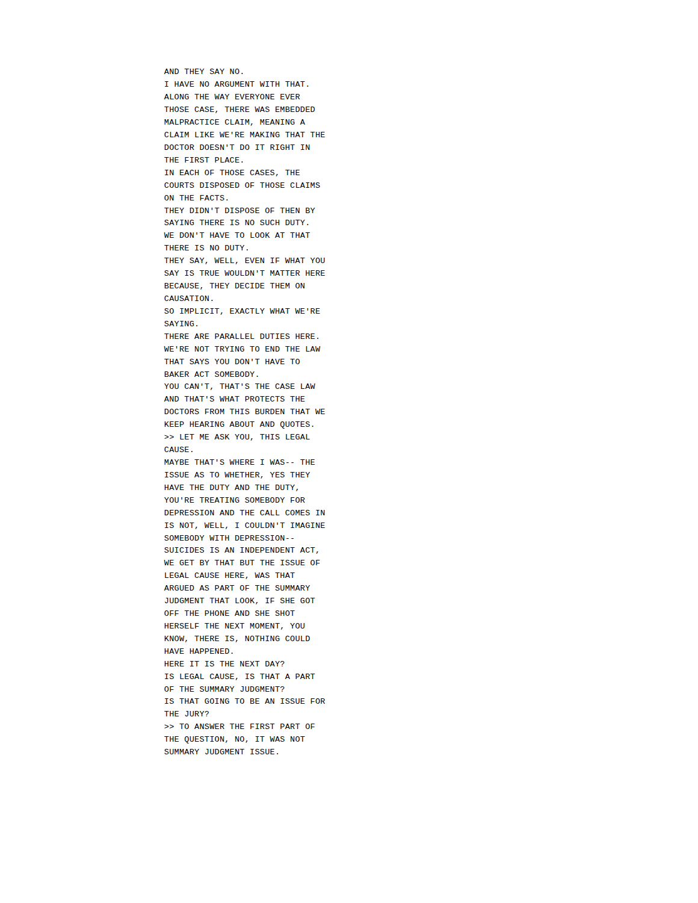AND THEY SAY NO. I HAVE NO ARGUMENT WITH THAT. ALONG THE WAY EVERYONE EVER THOSE CASE, THERE WAS EMBEDDED MALPRACTICE CLAIM, MEANING A CLAIM LIKE WE'RE MAKING THAT THE DOCTOR DOESN'T DO IT RIGHT IN THE FIRST PLACE. IN EACH OF THOSE CASES, THE COURTS DISPOSED OF THOSE CLAIMS ON THE FACTS. THEY DIDN'T DISPOSE OF THEN BY SAYING THERE IS NO SUCH DUTY. WE DON'T HAVE TO LOOK AT THAT THERE IS NO DUTY. THEY SAY, WELL, EVEN IF WHAT YOU SAY IS TRUE WOULDN'T MATTER HERE BECAUSE, THEY DECIDE THEM ON CAUSATION. SO IMPLICIT, EXACTLY WHAT WE'RE SAYING. THERE ARE PARALLEL DUTIES HERE. WE'RE NOT TRYING TO END THE LAW THAT SAYS YOU DON'T HAVE TO BAKER ACT SOMEBODY. YOU CAN'T, THAT'S THE CASE LAW AND THAT'S WHAT PROTECTS THE DOCTORS FROM THIS BURDEN THAT WE KEEP HEARING ABOUT AND QUOTES. >> LET ME ASK YOU, THIS LEGAL CAUSE. MAYBE THAT'S WHERE I WAS-- THE ISSUE AS TO WHETHER, YES THEY HAVE THE DUTY AND THE DUTY, YOU'RE TREATING SOMEBODY FOR DEPRESSION AND THE CALL COMES IN IS NOT, WELL, I COULDN'T IMAGINE SOMEBODY WITH DEPRESSION-- SUICIDES IS AN INDEPENDENT ACT, WE GET BY THAT BUT THE ISSUE OF LEGAL CAUSE HERE, WAS THAT ARGUED AS PART OF THE SUMMARY JUDGMENT THAT LOOK, IF SHE GOT OFF THE PHONE AND SHE SHOT HERSELF THE NEXT MOMENT, YOU KNOW, THERE IS, NOTHING COULD HAVE HAPPENED. HERE IT IS THE NEXT DAY? IS LEGAL CAUSE, IS THAT A PART OF THE SUMMARY JUDGMENT? IS THAT GOING TO BE AN ISSUE FOR THE JURY? >> TO ANSWER THE FIRST PART OF THE QUESTION, NO, IT WAS NOT SUMMARY JUDGMENT ISSUE.